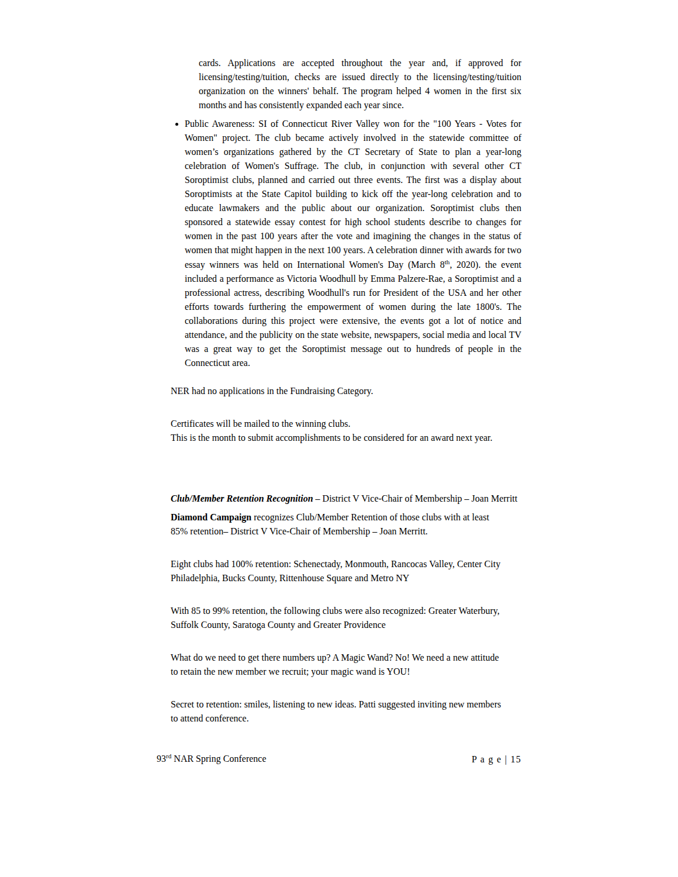cards. Applications are accepted throughout the year and, if approved for licensing/testing/tuition, checks are issued directly to the licensing/testing/tuition organization on the winners' behalf. The program helped 4 women in the first six months and has consistently expanded each year since.
Public Awareness: SI of Connecticut River Valley won for the "100 Years - Votes for Women" project. The club became actively involved in the statewide committee of women’s organizations gathered by the CT Secretary of State to plan a year-long celebration of Women's Suffrage. The club, in conjunction with several other CT Soroptimist clubs, planned and carried out three events. The first was a display about Soroptimists at the State Capitol building to kick off the year-long celebration and to educate lawmakers and the public about our organization. Soroptimist clubs then sponsored a statewide essay contest for high school students describe to changes for women in the past 100 years after the vote and imagining the changes in the status of women that might happen in the next 100 years. A celebration dinner with awards for two essay winners was held on International Women's Day (March 8th, 2020). the event included a performance as Victoria Woodhull by Emma Palzere-Rae, a Soroptimist and a professional actress, describing Woodhull's run for President of the USA and her other efforts towards furthering the empowerment of women during the late 1800's. The collaborations during this project were extensive, the events got a lot of notice and attendance, and the publicity on the state website, newspapers, social media and local TV was a great way to get the Soroptimist message out to hundreds of people in the Connecticut area.
NER had no applications in the Fundraising Category.
Certificates will be mailed to the winning clubs.
This is the month to submit accomplishments to be considered for an award next year.
Club/Member Retention Recognition – District V Vice-Chair of Membership – Joan Merritt
Diamond Campaign recognizes Club/Member Retention of those clubs with at least 85% retention– District V Vice-Chair of Membership – Joan Merritt.
Eight clubs had 100% retention: Schenectady, Monmouth, Rancocas Valley, Center City Philadelphia, Bucks County, Rittenhouse Square and Metro NY
With 85 to 99% retention, the following clubs were also recognized: Greater Waterbury, Suffolk County, Saratoga County and Greater Providence
What do we need to get there numbers up? A Magic Wand? No! We need a new attitude to retain the new member we recruit; your magic wand is YOU!
Secret to retention: smiles, listening to new ideas. Patti suggested inviting new members to attend conference.
93rd NAR Spring Conference P a g e | 15